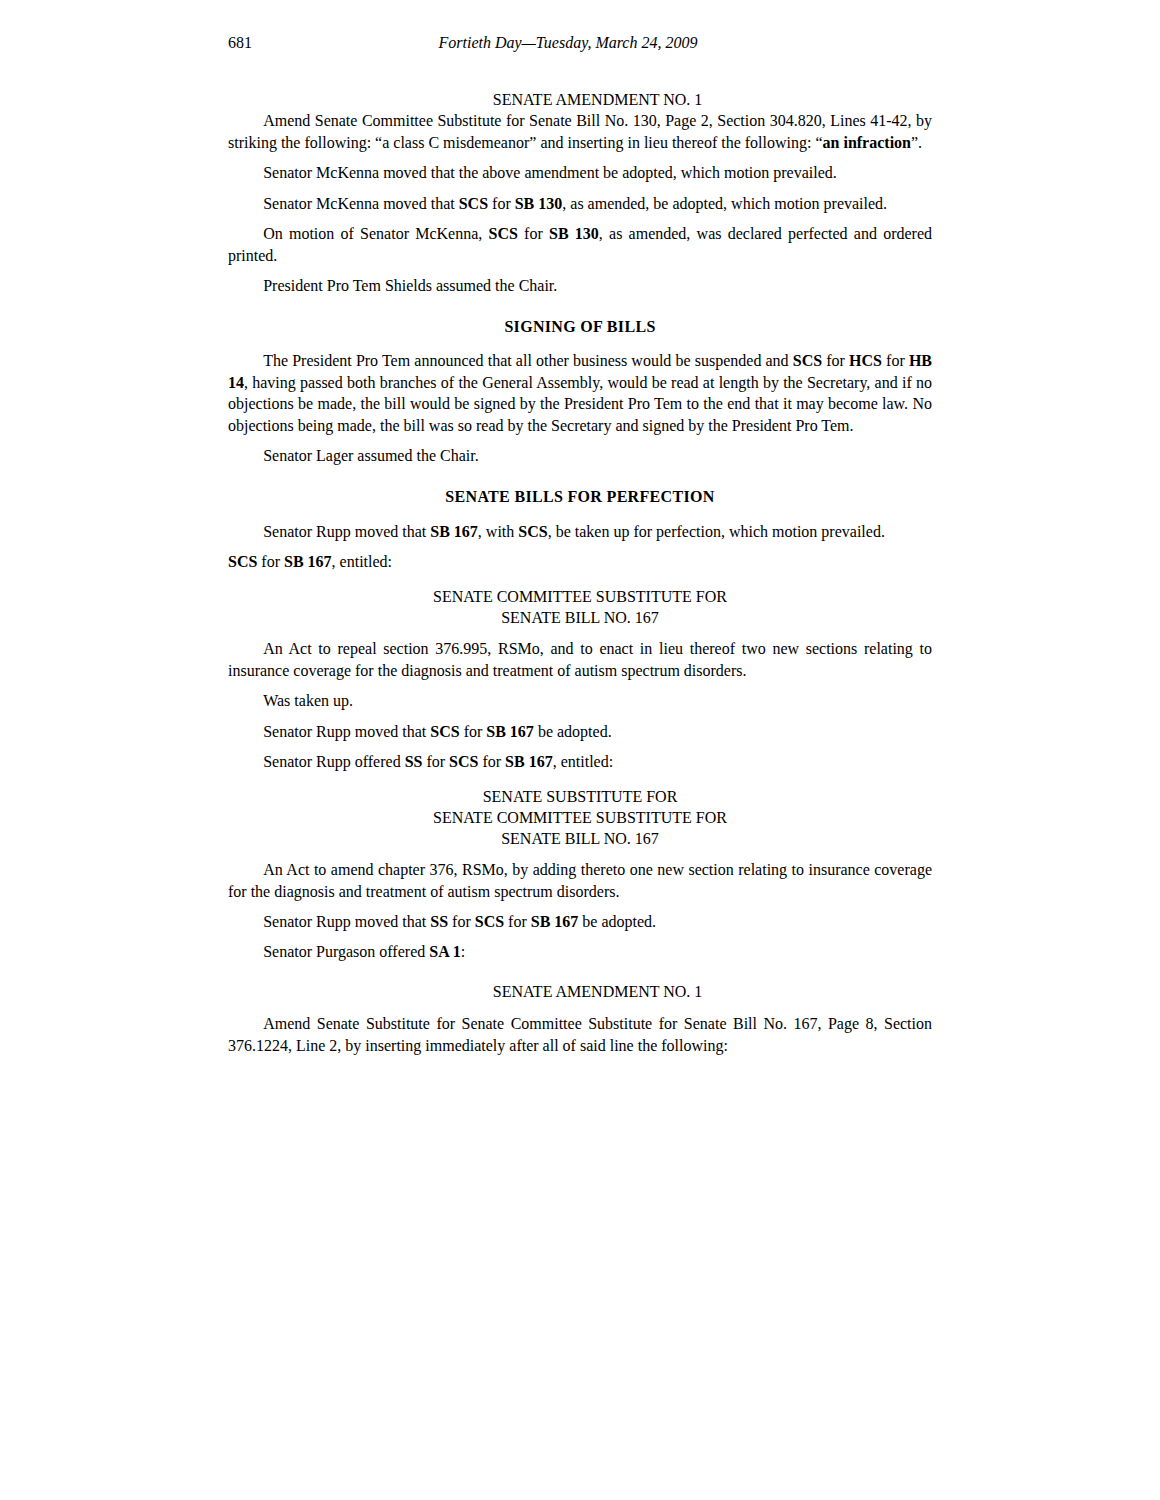681 Fortieth Day—Tuesday, March 24, 2009
SENATE AMENDMENT NO. 1
Amend Senate Committee Substitute for Senate Bill No. 130, Page 2, Section 304.820, Lines 41-42, by striking the following: “a class C misdemeanor” and inserting in lieu thereof the following: “an infraction”.
Senator McKenna moved that the above amendment be adopted, which motion prevailed.
Senator McKenna moved that SCS for SB 130, as amended, be adopted, which motion prevailed.
On motion of Senator McKenna, SCS for SB 130, as amended, was declared perfected and ordered printed.
President Pro Tem Shields assumed the Chair.
SIGNING OF BILLS
The President Pro Tem announced that all other business would be suspended and SCS for HCS for HB 14, having passed both branches of the General Assembly, would be read at length by the Secretary, and if no objections be made, the bill would be signed by the President Pro Tem to the end that it may become law. No objections being made, the bill was so read by the Secretary and signed by the President Pro Tem.
Senator Lager assumed the Chair.
SENATE BILLS FOR PERFECTION
Senator Rupp moved that SB 167, with SCS, be taken up for perfection, which motion prevailed.
SCS for SB 167, entitled:
SENATE COMMITTEE SUBSTITUTE FOR
SENATE BILL NO. 167
An Act to repeal section 376.995, RSMo, and to enact in lieu thereof two new sections relating to insurance coverage for the diagnosis and treatment of autism spectrum disorders.
Was taken up.
Senator Rupp moved that SCS for SB 167 be adopted.
Senator Rupp offered SS for SCS for SB 167, entitled:
SENATE SUBSTITUTE FOR
SENATE COMMITTEE SUBSTITUTE FOR
SENATE BILL NO. 167
An Act to amend chapter 376, RSMo, by adding thereto one new section relating to insurance coverage for the diagnosis and treatment of autism spectrum disorders.
Senator Rupp moved that SS for SCS for SB 167 be adopted.
Senator Purgason offered SA 1:
SENATE AMENDMENT NO. 1
Amend Senate Substitute for Senate Committee Substitute for Senate Bill No. 167, Page 8, Section 376.1224, Line 2, by inserting immediately after all of said line the following: